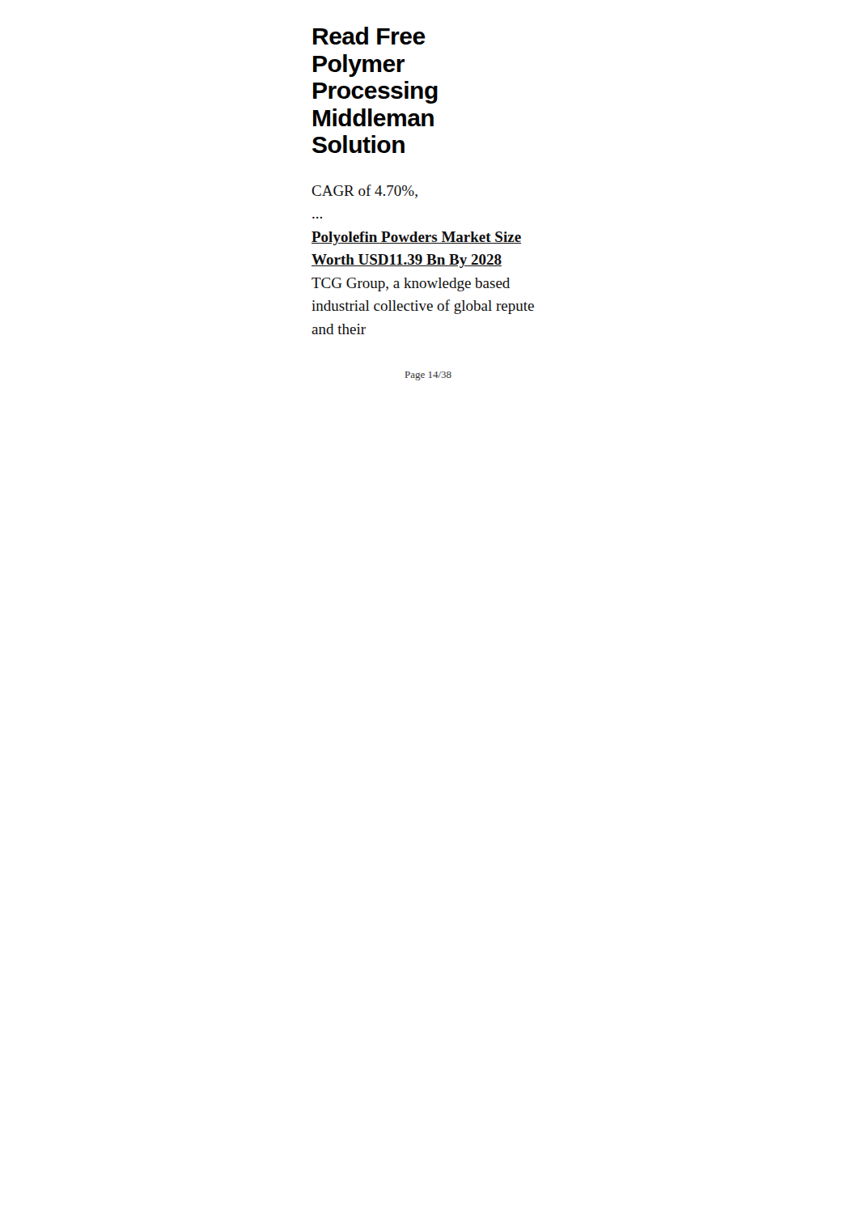Read Free Polymer Processing Middleman Solution
CAGR of 4.70%, ...
Polyolefin Powders Market Size Worth USD11.39 Bn By 2028
TCG Group, a knowledge based industrial collective of global repute and their
Page 14/38